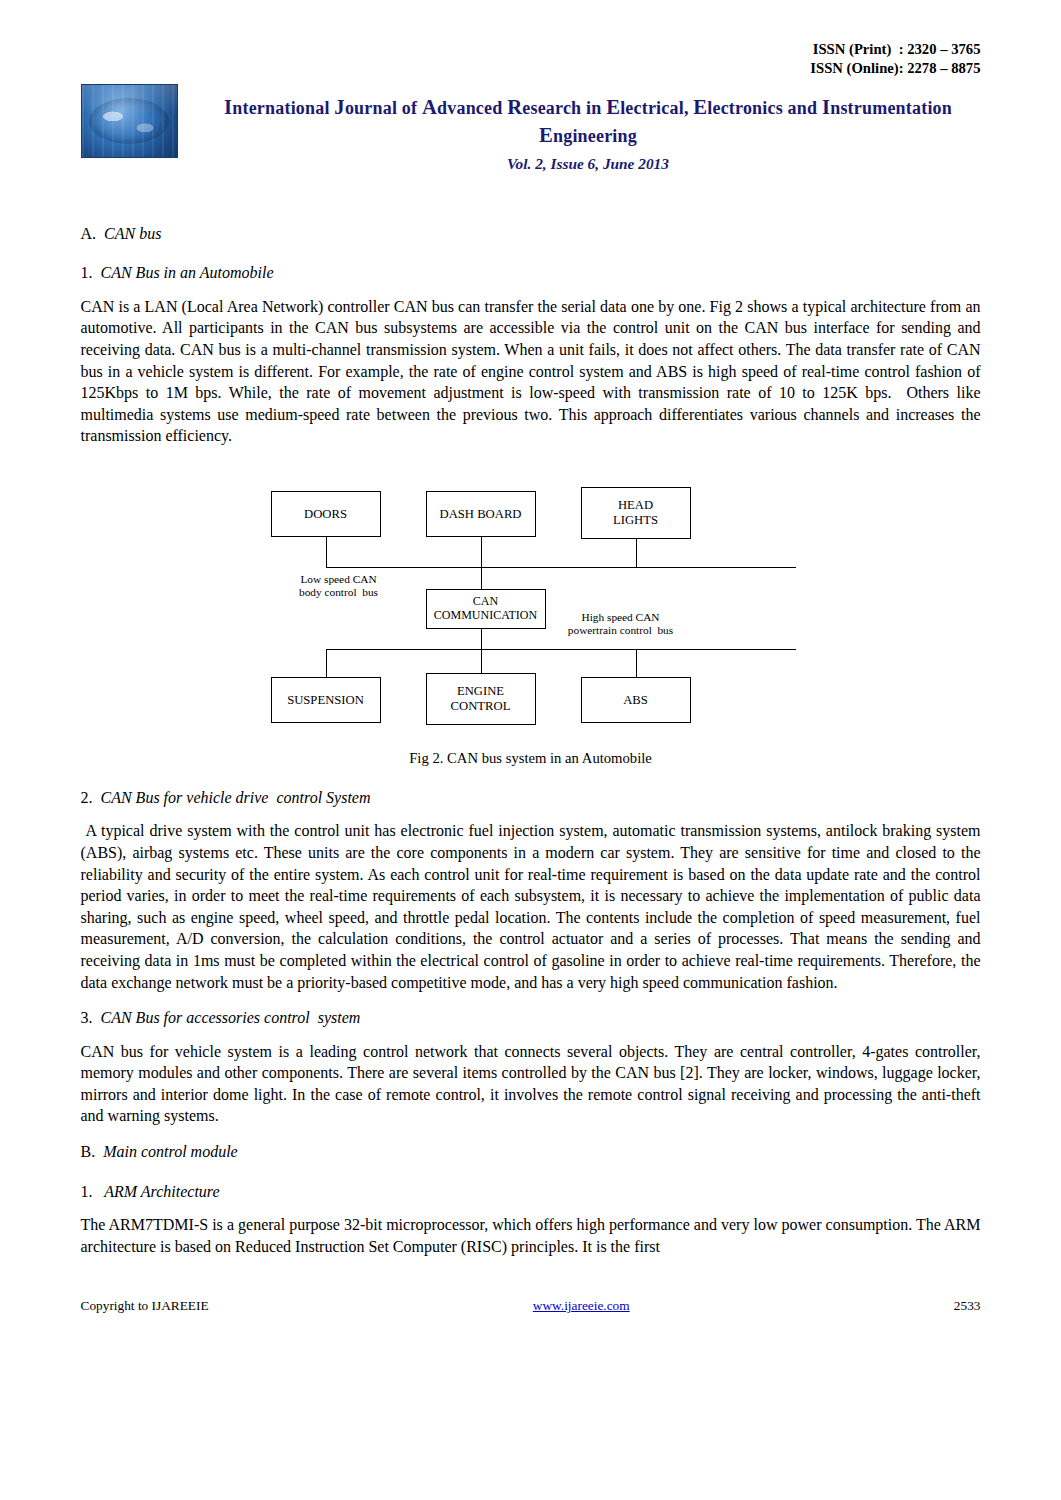ISSN (Print) : 2320 – 3765
ISSN (Online): 2278 – 8875
International Journal of Advanced Research in Electrical, Electronics and Instrumentation Engineering
Vol. 2, Issue 6, June 2013
A. CAN bus
1. CAN Bus in an Automobile
CAN is a LAN (Local Area Network) controller CAN bus can transfer the serial data one by one. Fig 2 shows a typical architecture from an automotive. All participants in the CAN bus subsystems are accessible via the control unit on the CAN bus interface for sending and receiving data. CAN bus is a multi-channel transmission system. When a unit fails, it does not affect others. The data transfer rate of CAN bus in a vehicle system is different. For example, the rate of engine control system and ABS is high speed of real-time control fashion of 125Kbps to 1M bps. While, the rate of movement adjustment is low-speed with transmission rate of 10 to 125K bps. Others like multimedia systems use medium-speed rate between the previous two. This approach differentiates various channels and increases the transmission efficiency.
DOORS
DASH BOARD
HEAD
LIGHTS
CAN
COMMUNICATION
SUSPENSION
ENGINE
CONTROL
ABS
Low speed CAN
body control bus
High speed CAN
powertrain control bus
Fig 2. CAN bus system in an Automobile
2. CAN Bus for vehicle drive control System
A typical drive system with the control unit has electronic fuel injection system, automatic transmission systems, antilock braking system (ABS), airbag systems etc. These units are the core components in a modern car system. They are sensitive for time and closed to the reliability and security of the entire system. As each control unit for real-time requirement is based on the data update rate and the control period varies, in order to meet the real-time requirements of each subsystem, it is necessary to achieve the implementation of public data sharing, such as engine speed, wheel speed, and throttle pedal location. The contents include the completion of speed measurement, fuel measurement, A/D conversion, the calculation conditions, the control actuator and a series of processes. That means the sending and receiving data in 1ms must be completed within the electrical control of gasoline in order to achieve real-time requirements. Therefore, the data exchange network must be a priority-based competitive mode, and has a very high speed communication fashion.
3. CAN Bus for accessories control system
CAN bus for vehicle system is a leading control network that connects several objects. They are central controller, 4-gates controller, memory modules and other components. There are several items controlled by the CAN bus [2]. They are locker, windows, luggage locker, mirrors and interior dome light. In the case of remote control, it involves the remote control signal receiving and processing the anti-theft and warning systems.
B. Main control module
1. ARM Architecture
The ARM7TDMI-S is a general purpose 32-bit microprocessor, which offers high performance and very low power consumption. The ARM architecture is based on Reduced Instruction Set Computer (RISC) principles. It is the first
Copyright to IJAREEIE
www.ijareeie.com
2533